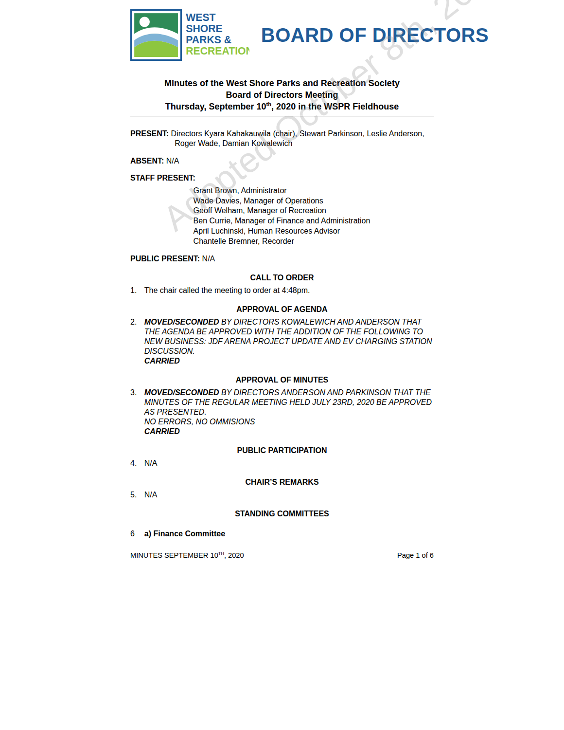Adopted October 8th, 2020
WEST SHORE PARKS & RECREATION
BOARD OF DIRECTORS
Minutes of the West Shore Parks and Recreation Society
Board of Directors Meeting
Thursday, September 10th, 2020 in the WSPR Fieldhouse
PRESENT: Directors Kyara Kahakauwila (chair), Stewart Parkinson, Leslie Anderson, Roger Wade, Damian Kowalewich
ABSENT: N/A
STAFF PRESENT:
Grant Brown, Administrator
Wade Davies, Manager of Operations
Geoff Welham, Manager of Recreation
Ben Currie, Manager of Finance and Administration
April Luchinski, Human Resources Advisor
Chantelle Bremner, Recorder
PUBLIC PRESENT: N/A
CALL TO ORDER
1. The chair called the meeting to order at 4:48pm.
APPROVAL OF AGENDA
2. MOVED/SECONDED BY DIRECTORS KOWALEWICH AND ANDERSON THAT THE AGENDA BE APPROVED WITH THE ADDITION OF THE FOLLOWING TO NEW BUSINESS: JDF ARENA PROJECT UPDATE AND EV CHARGING STATION DISCUSSION.
CARRIED
APPROVAL OF MINUTES
3. MOVED/SECONDED BY DIRECTORS ANDERSON AND PARKINSON THAT THE MINUTES OF THE REGULAR MEETING HELD JULY 23RD, 2020 BE APPROVED AS PRESENTED.
NO ERRORS, NO OMMISIONS
CARRIED
PUBLIC PARTICIPATION
4. N/A
CHAIR’S REMARKS
5. N/A
STANDING COMMITTEES
6 a) Finance Committee
MINUTES SEPTEMBER 10TH, 2020
Page 1 of 6